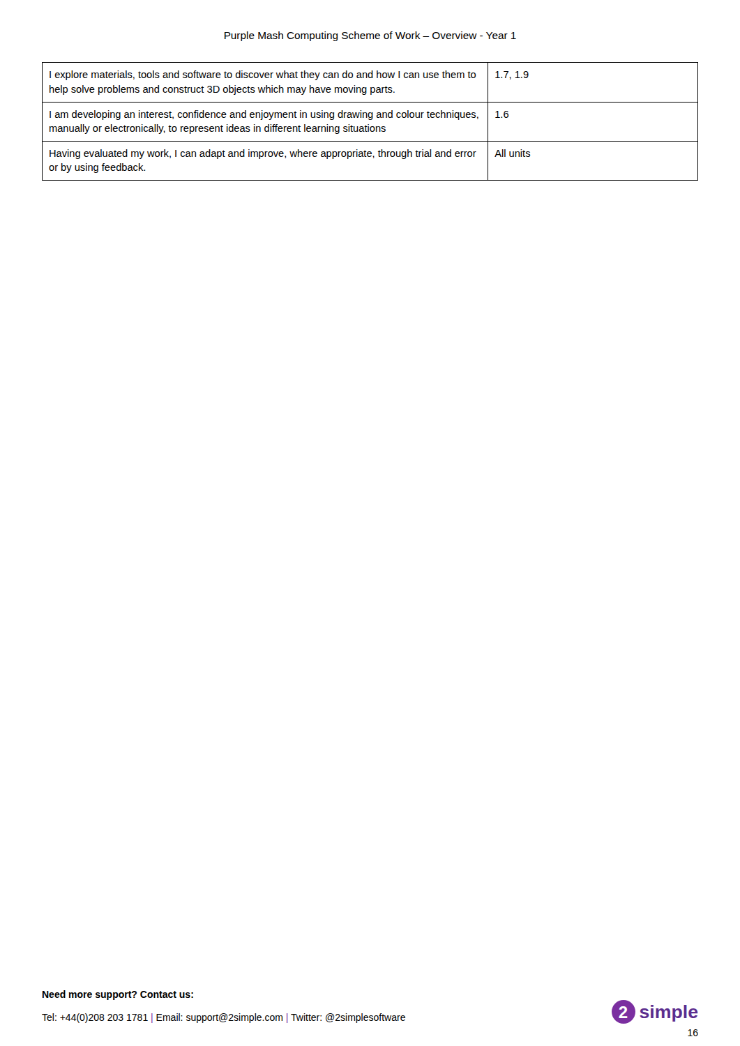Purple Mash Computing Scheme of Work – Overview - Year 1
| I explore materials, tools and software to discover what they can do and how I can use them to help solve problems and construct 3D objects which may have moving parts. | 1.7, 1.9 |
| I am developing an interest, confidence and enjoyment in using drawing and colour techniques, manually or electronically, to represent ideas in different learning situations | 1.6 |
| Having evaluated my work, I can adapt and improve, where appropriate, through trial and error or by using feedback. | All units |
Need more support? Contact us:
Tel: +44(0)208 203 1781 | Email: support@2simple.com | Twitter: @2simplesoftware
2 simple
16